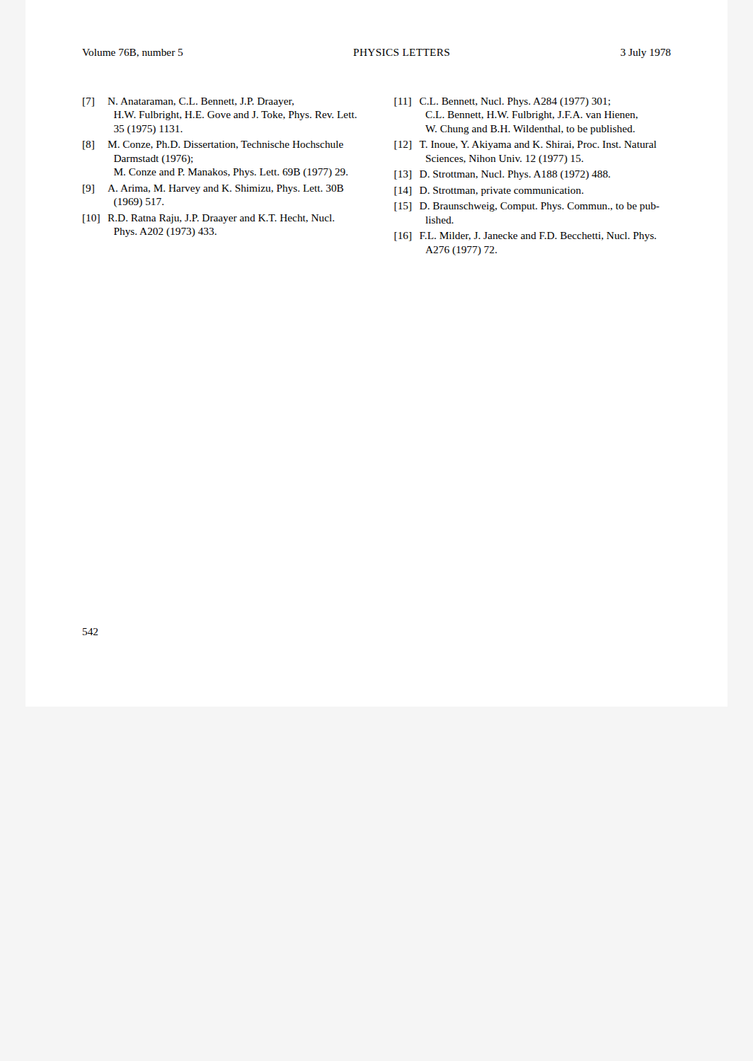Volume 76B, number 5 PHYSICS LETTERS 3 July 1978
[7] N. Anataraman, C.L. Bennett, J.P. Draayer, H.W. Fulbright, H.E. Gove and J. Toke, Phys. Rev. Lett. 35 (1975) 1131.
[8] M. Conze, Ph.D. Dissertation, Technische Hochschule Darmstadt (1976); M. Conze and P. Manakos, Phys. Lett. 69B (1977) 29.
[9] A. Arima, M. Harvey and K. Shimizu, Phys. Lett. 30B (1969) 517.
[10] R.D. Ratna Raju, J.P. Draayer and K.T. Hecht, Nucl. Phys. A202 (1973) 433.
[11] C.L. Bennett, Nucl. Phys. A284 (1977) 301; C.L. Bennett, H.W. Fulbright, J.F.A. van Hienen, W. Chung and B.H. Wildenthal, to be published.
[12] T. Inoue, Y. Akiyama and K. Shirai, Proc. Inst. Natural Sciences, Nihon Univ. 12 (1977) 15.
[13] D. Strottman, Nucl. Phys. A188 (1972) 488.
[14] D. Strottman, private communication.
[15] D. Braunschweig, Comput. Phys. Commun., to be pub- lished.
[16] F.L. Milder, J. Janecke and F.D. Becchetti, Nucl. Phys. A276 (1977) 72.
542